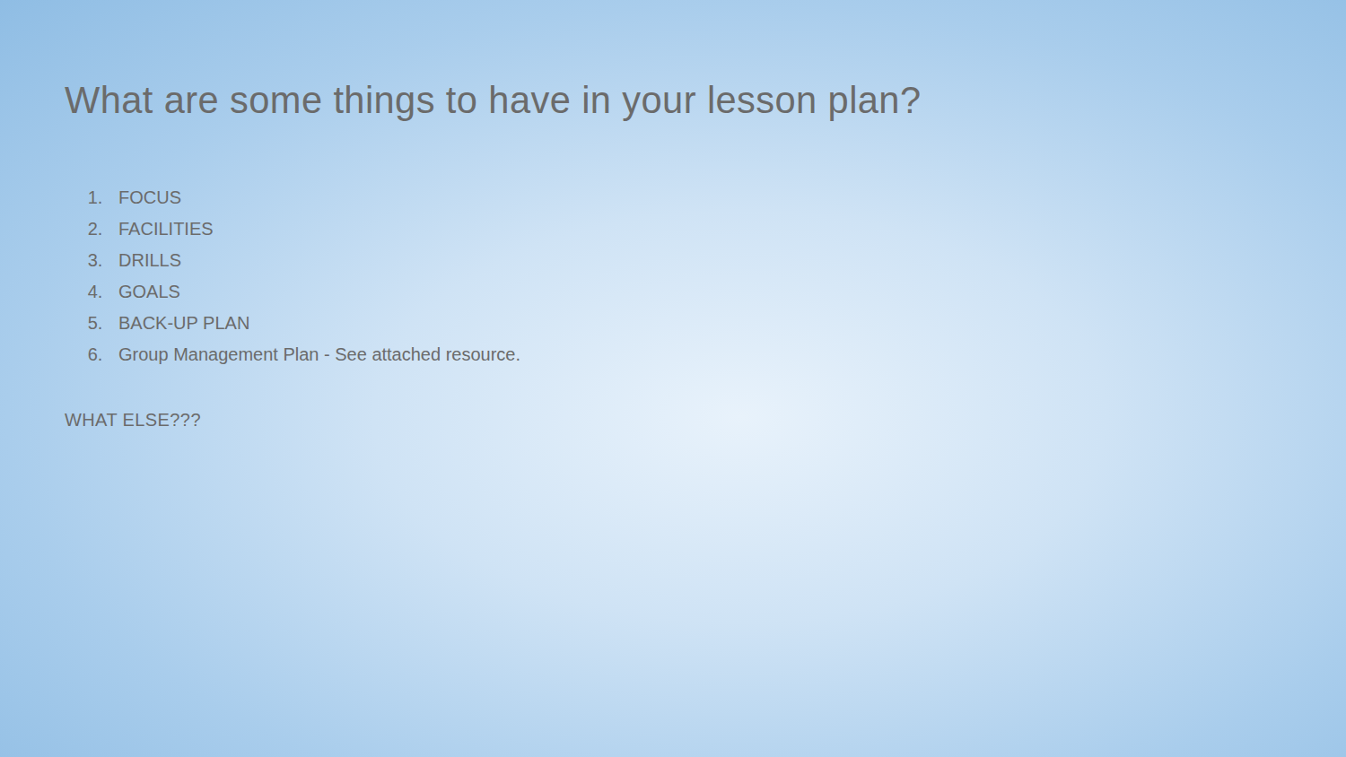What are some things to have in your lesson plan?
FOCUS
FACILITIES
DRILLS
GOALS
BACK-UP PLAN
Group Management Plan - See attached resource.
WHAT ELSE???